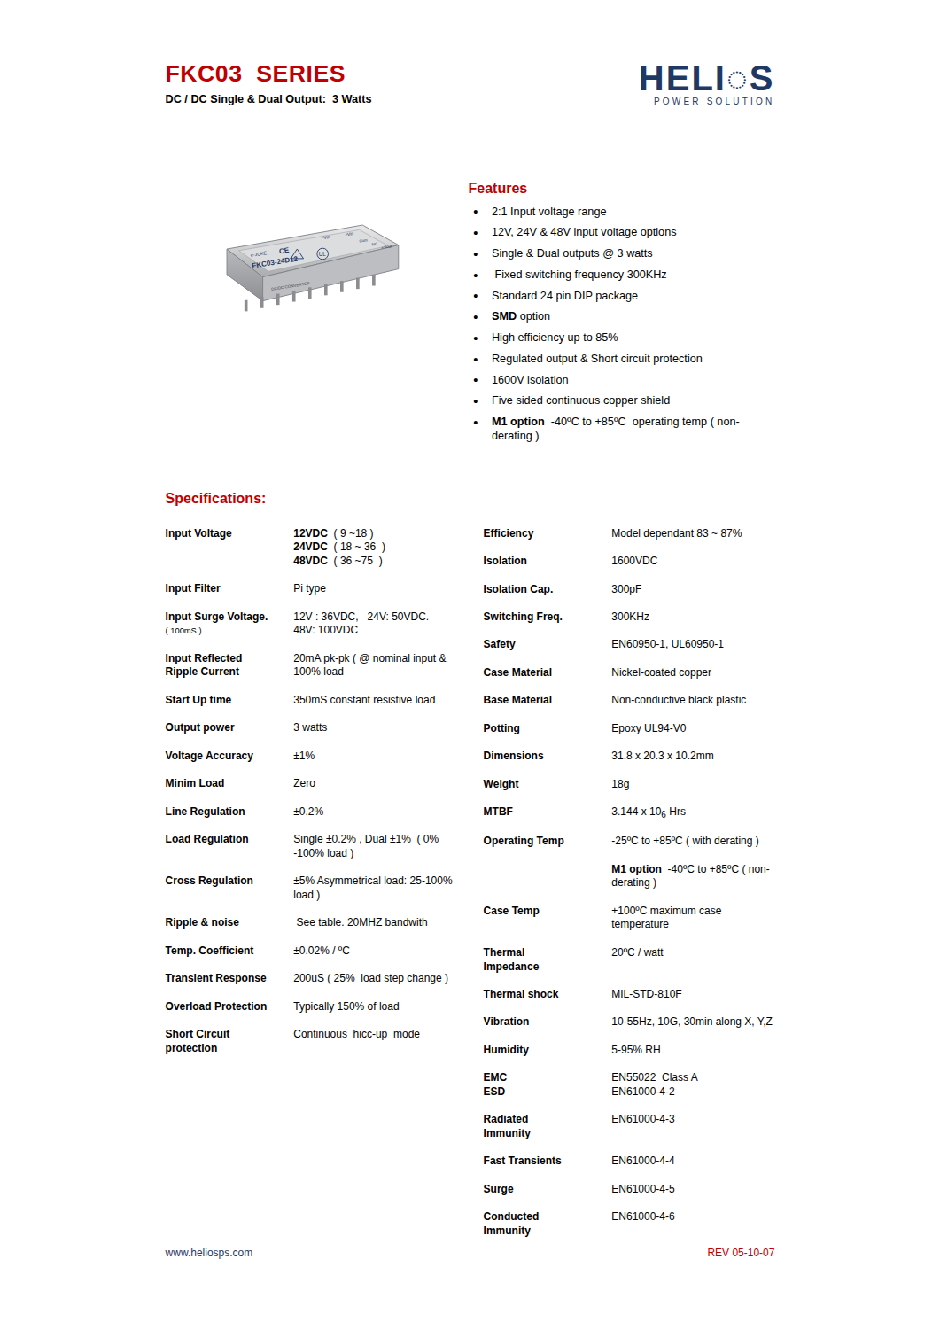HELI◌S
POWER SOLUTION
FKC03 SERIES
DC / DC Single & Dual Output: 3 Watts
e-JUKE -Vin +Vin Com NC +Vout FKC03-24D12 CE UL DC/DC CONVERTER
Features
2:1 Input voltage range
12V, 24V & 48V input voltage options
Single & Dual outputs @ 3 watts
Fixed switching frequency 300KHz
Standard 24 pin DIP package
SMD option
High efficiency up to 85%
Regulated output & Short circuit protection
1600V isolation
Five sided continuous copper shield
M1 option -40ºC to +85ºC operating temp ( non- derating )
Specifications:
| Input Voltage | 12VDC ( 9 ~18 ) 24VDC ( 18 ~ 36 ) 48VDC ( 36 ~75 ) |
| Input Filter | Pi type |
| Input Surge Voltage. ( 100mS ) | 12V : 36VDC, 24V: 50VDC. 48V: 100VDC |
| Input Reflected Ripple Current | 20mA pk-pk ( @ nominal input & 100% load |
| Start Up time | 350mS constant resistive load |
| Output power | 3 watts |
| Voltage Accuracy | ±1% |
| Minim Load | Zero |
| Line Regulation | ±0.2% |
| Load Regulation | Single ±0.2% , Dual ±1% ( 0% -100% load ) |
| Cross Regulation | ±5% Asymmetrical load: 25-100% load ) |
| Ripple & noise | See table. 20MHZ bandwith |
| Temp. Coefficient | ±0.02% / ºC |
| Transient Response | 200uS ( 25% load step change ) |
| Overload Protection | Typically 150% of load |
| Short Circuit protection | Continuous hicc-up mode |
| Efficiency | Model dependant 83 ~ 87% |
| Isolation | 1600VDC |
| Isolation Cap. | 300pF |
| Switching Freq. | 300KHz |
| Safety | EN60950-1, UL60950-1 |
| Case Material | Nickel-coated copper |
| Base Material | Non-conductive black plastic |
| Potting | Epoxy UL94-V0 |
| Dimensions | 31.8 x 20.3 x 10.2mm |
| Weight | 18g |
| MTBF | 3.144 x 10 6 Hrs |
| Operating Temp | -25ºC to +85ºC ( with derating ) |
| | M1 option -40ºC to +85ºC ( non- derating ) |
| Case Temp | +100ºC maximum case temperature |
| Thermal Impedance | 20ºC / watt |
| Thermal shock | MIL-STD-810F |
| Vibration | 10-55Hz, 10G, 30min along X, Y,Z |
| Humidity | 5-95% RH |
| EMC ESD | EN55022 Class A EN61000-4-2 |
| Radiated Immunity | EN61000-4-3 |
| Fast Transients | EN61000-4-4 |
| Surge | EN61000-4-5 |
| Conducted Immunity | EN61000-4-6 |
www.heliosps.com
REV 05-10-07